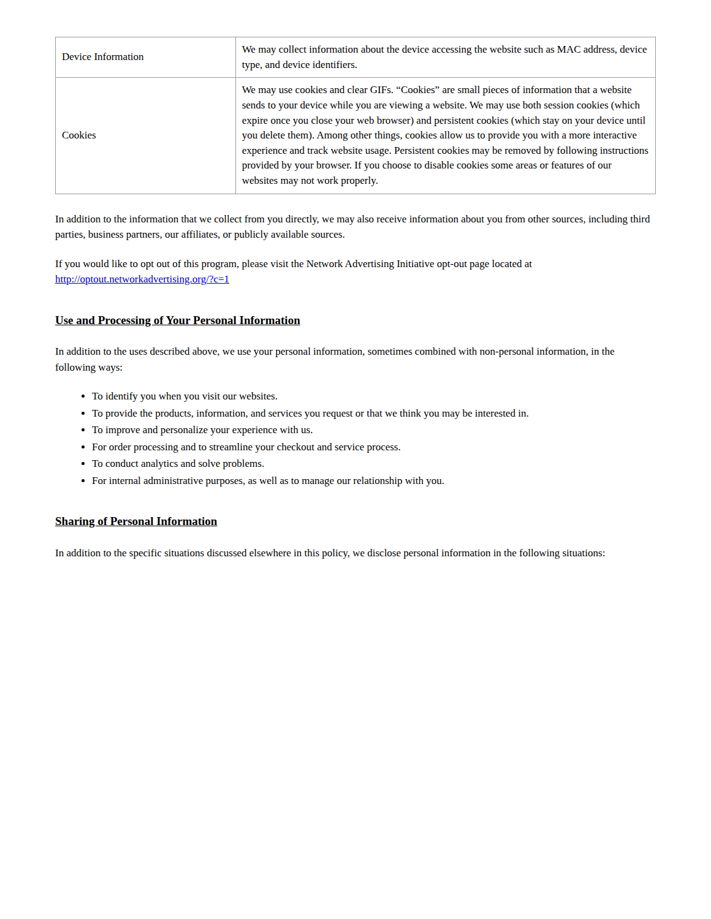| Device Information | We may collect information about the device accessing the website such as MAC address, device type, and device identifiers. |
| Cookies | We may use cookies and clear GIFs. “Cookies” are small pieces of information that a website sends to your device while you are viewing a website. We may use both session cookies (which expire once you close your web browser) and persistent cookies (which stay on your device until you delete them). Among other things, cookies allow us to provide you with a more interactive experience and track website usage. Persistent cookies may be removed by following instructions provided by your browser. If you choose to disable cookies some areas or features of our websites may not work properly. |
In addition to the information that we collect from you directly, we may also receive information about you from other sources, including third parties, business partners, our affiliates, or publicly available sources.
If you would like to opt out of this program, please visit the Network Advertising Initiative opt-out page located at http://optout.networkadvertising.org/?c=1
Use and Processing of Your Personal Information
In addition to the uses described above, we use your personal information, sometimes combined with non-personal information, in the following ways:
To identify you when you visit our websites.
To provide the products, information, and services you request or that we think you may be interested in.
To improve and personalize your experience with us.
For order processing and to streamline your checkout and service process.
To conduct analytics and solve problems.
For internal administrative purposes, as well as to manage our relationship with you.
Sharing of Personal Information
In addition to the specific situations discussed elsewhere in this policy, we disclose personal information in the following situations: